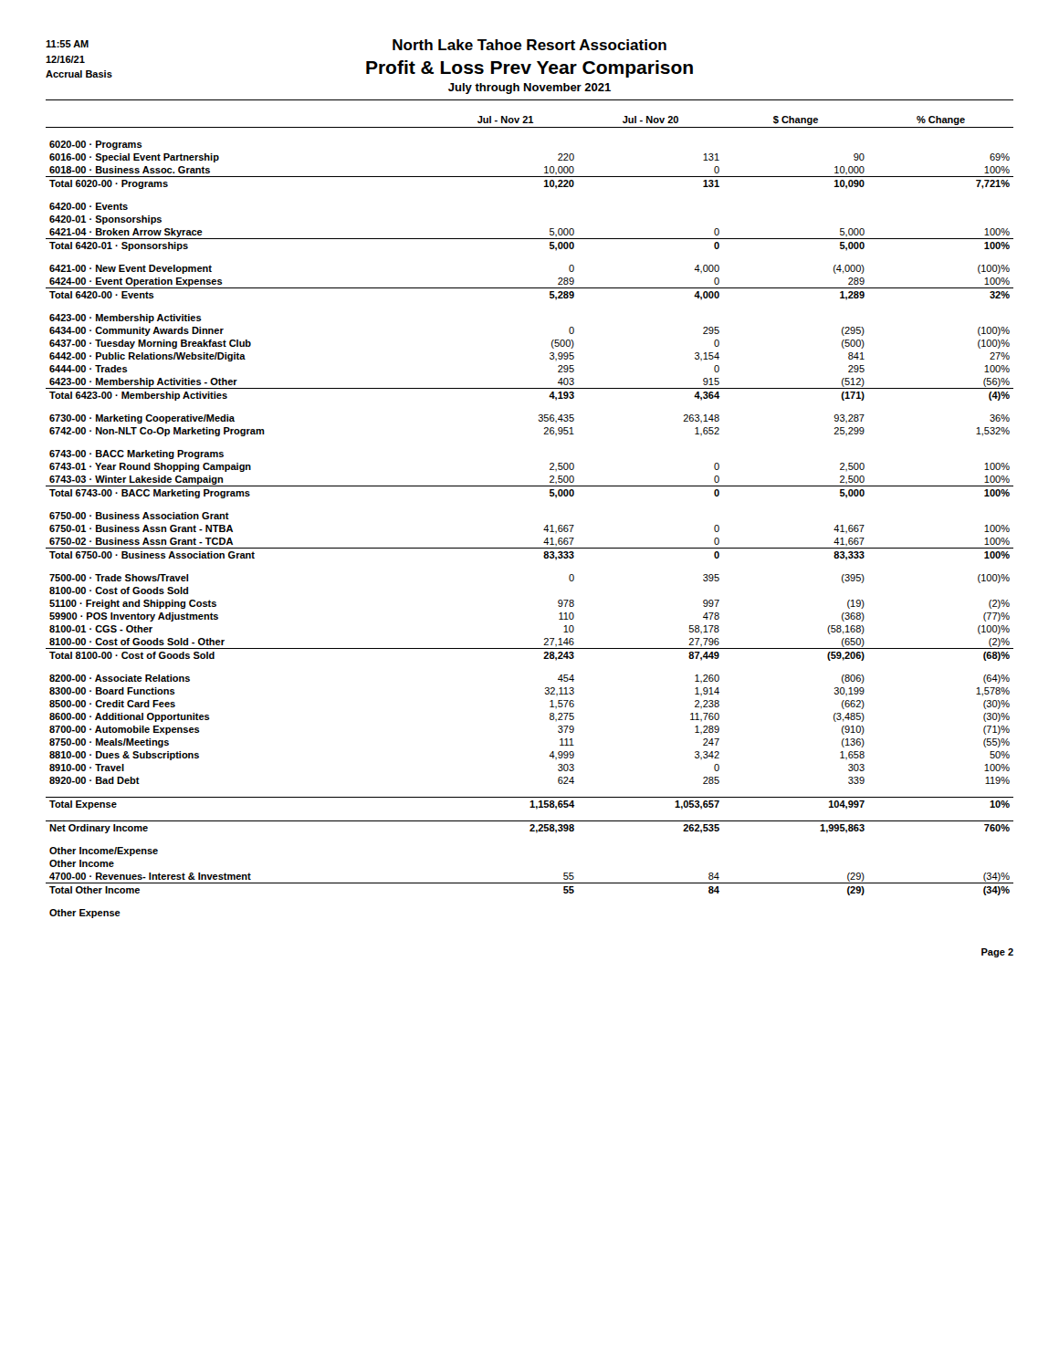11:55 AM
12/16/21
Accrual Basis
North Lake Tahoe Resort Association
Profit & Loss Prev Year Comparison
July through November 2021
| | Jul - Nov 21 | Jul - Nov 20 | $ Change | % Change |
| --- | --- | --- | --- | --- |
| 6020-00 · Programs | | | | |
| 6016-00 · Special Event Partnership | 220 | 131 | 90 | 69% |
| 6018-00 · Business Assoc. Grants | 10,000 | 0 | 10,000 | 100% |
| Total 6020-00 · Programs | 10,220 | 131 | 10,090 | 7,721% |
| 6420-00 · Events | | | | |
| 6420-01 · Sponsorships | | | | |
| 6421-04 · Broken Arrow Skyrace | 5,000 | 0 | 5,000 | 100% |
| Total 6420-01 · Sponsorships | 5,000 | 0 | 5,000 | 100% |
| 6421-00 · New Event Development | 0 | 4,000 | (4,000) | (100)% |
| 6424-00 · Event Operation Expenses | 289 | 0 | 289 | 100% |
| Total 6420-00 · Events | 5,289 | 4,000 | 1,289 | 32% |
| 6423-00 · Membership Activities | | | | |
| 6434-00 · Community Awards Dinner | 0 | 295 | (295) | (100)% |
| 6437-00 · Tuesday Morning Breakfast Club | (500) | 0 | (500) | (100)% |
| 6442-00 · Public Relations/Website/Digita | 3,995 | 3,154 | 841 | 27% |
| 6444-00 · Trades | 295 | 0 | 295 | 100% |
| 6423-00 · Membership Activities - Other | 403 | 915 | (512) | (56)% |
| Total 6423-00 · Membership Activities | 4,193 | 4,364 | (171) | (4)% |
| 6730-00 · Marketing Cooperative/Media | 356,435 | 263,148 | 93,287 | 36% |
| 6742-00 · Non-NLT Co-Op Marketing Program | 26,951 | 1,652 | 25,299 | 1,532% |
| 6743-00 · BACC Marketing Programs | | | | |
| 6743-01 · Year Round Shopping Campaign | 2,500 | 0 | 2,500 | 100% |
| 6743-03 · Winter Lakeside Campaign | 2,500 | 0 | 2,500 | 100% |
| Total 6743-00 · BACC Marketing Programs | 5,000 | 0 | 5,000 | 100% |
| 6750-00 · Business Association Grant | | | | |
| 6750-01 · Business Assn Grant - NTBA | 41,667 | 0 | 41,667 | 100% |
| 6750-02 · Business Assn Grant - TCDA | 41,667 | 0 | 41,667 | 100% |
| Total 6750-00 · Business Association Grant | 83,333 | 0 | 83,333 | 100% |
| 7500-00 · Trade Shows/Travel | 0 | 395 | (395) | (100)% |
| 8100-00 · Cost of Goods Sold | | | | |
| 51100 · Freight and Shipping Costs | 978 | 997 | (19) | (2)% |
| 59900 · POS Inventory Adjustments | 110 | 478 | (368) | (77)% |
| 8100-01 · CGS - Other | 10 | 58,178 | (58,168) | (100)% |
| 8100-00 · Cost of Goods Sold - Other | 27,146 | 27,796 | (650) | (2)% |
| Total 8100-00 · Cost of Goods Sold | 28,243 | 87,449 | (59,206) | (68)% |
| 8200-00 · Associate Relations | 454 | 1,260 | (806) | (64)% |
| 8300-00 · Board Functions | 32,113 | 1,914 | 30,199 | 1,578% |
| 8500-00 · Credit Card Fees | 1,576 | 2,238 | (662) | (30)% |
| 8600-00 · Additional Opportunites | 8,275 | 11,760 | (3,485) | (30)% |
| 8700-00 · Automobile Expenses | 379 | 1,289 | (910) | (71)% |
| 8750-00 · Meals/Meetings | 111 | 247 | (136) | (55)% |
| 8810-00 · Dues & Subscriptions | 4,999 | 3,342 | 1,658 | 50% |
| 8910-00 · Travel | 303 | 0 | 303 | 100% |
| 8920-00 · Bad Debt | 624 | 285 | 339 | 119% |
| Total Expense | 1,158,654 | 1,053,657 | 104,997 | 10% |
| Net Ordinary Income | 2,258,398 | 262,535 | 1,995,863 | 760% |
| Other Income/Expense | | | | |
| Other Income | | | | |
| 4700-00 · Revenues- Interest & Investment | 55 | 84 | (29) | (34)% |
| Total Other Income | 55 | 84 | (29) | (34)% |
| Other Expense | | | | |
Page 2